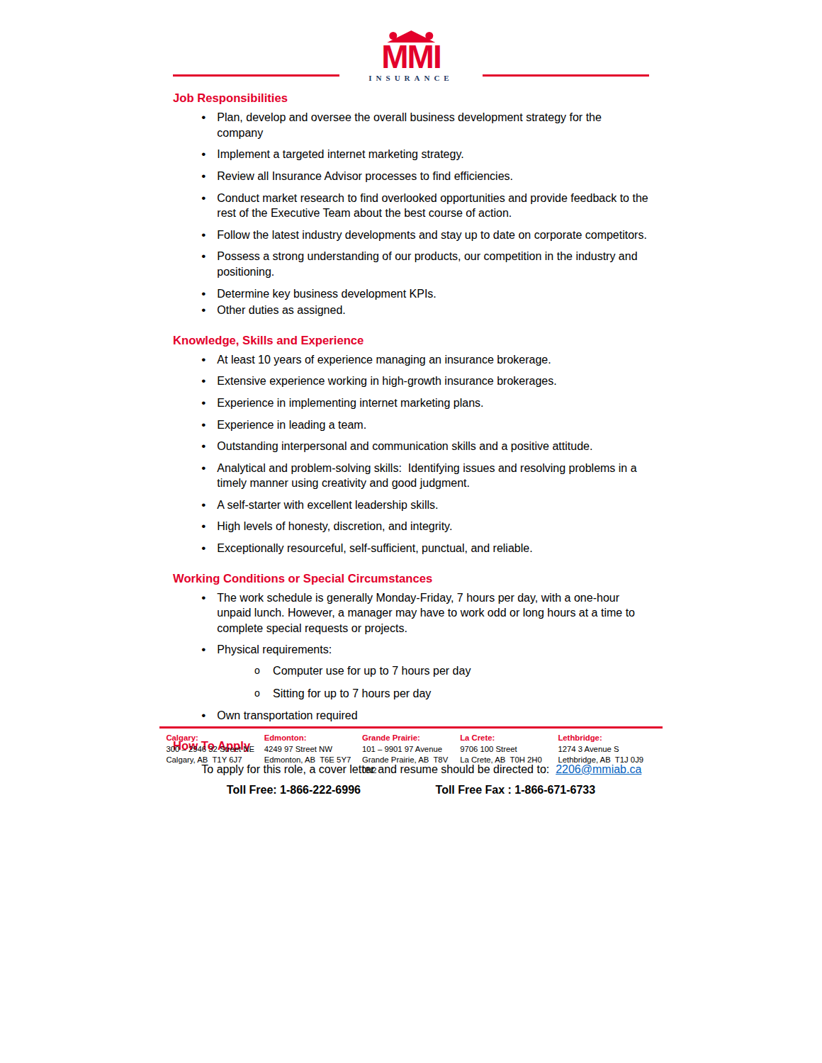MMI
INSURANCE
Job Responsibilities
Plan, develop and oversee the overall business development strategy for the company
Implement a targeted internet marketing strategy.
Review all Insurance Advisor processes to find efficiencies.
Conduct market research to find overlooked opportunities and provide feedback to the rest of the Executive Team about the best course of action.
Follow the latest industry developments and stay up to date on corporate competitors.
Possess a strong understanding of our products, our competition in the industry and positioning.
Determine key business development KPIs.
Other duties as assigned.
Knowledge, Skills and Experience
At least 10 years of experience managing an insurance brokerage.
Extensive experience working in high-growth insurance brokerages.
Experience in implementing internet marketing plans.
Experience in leading a team.
Outstanding interpersonal and communication skills and a positive attitude.
Analytical and problem-solving skills: Identifying issues and resolving problems in a timely manner using creativity and good judgment.
A self-starter with excellent leadership skills.
High levels of honesty, discretion, and integrity.
Exceptionally resourceful, self-sufficient, punctual, and reliable.
Working Conditions or Special Circumstances
The work schedule is generally Monday-Friday, 7 hours per day, with a one-hour unpaid lunch. However, a manager may have to work odd or long hours at a time to complete special requests or projects.
Physical requirements:
Computer use for up to 7 hours per day
Sitting for up to 7 hours per day
Own transportation required
How To Apply
To apply for this role, a cover letter and resume should be directed to: 2206@mmiab.ca
Calgary: 300 – 2946 32 Street NE
Calgary, AB T1Y 6J7
Edmonton: 4249 97 Street NW
Edmonton, AB T6E 5Y7
Grande Prairie: 101 – 9901 97 Avenue
Grande Prairie, AB T8V 0N2
La Crete: 9706 100 Street
La Crete, AB T0H 2H0
Lethbridge: 1274 3 Avenue S
Lethbridge, AB T1J 0J9
Toll Free: 1-866-222-6996 Toll Free Fax : 1-866-671-6733